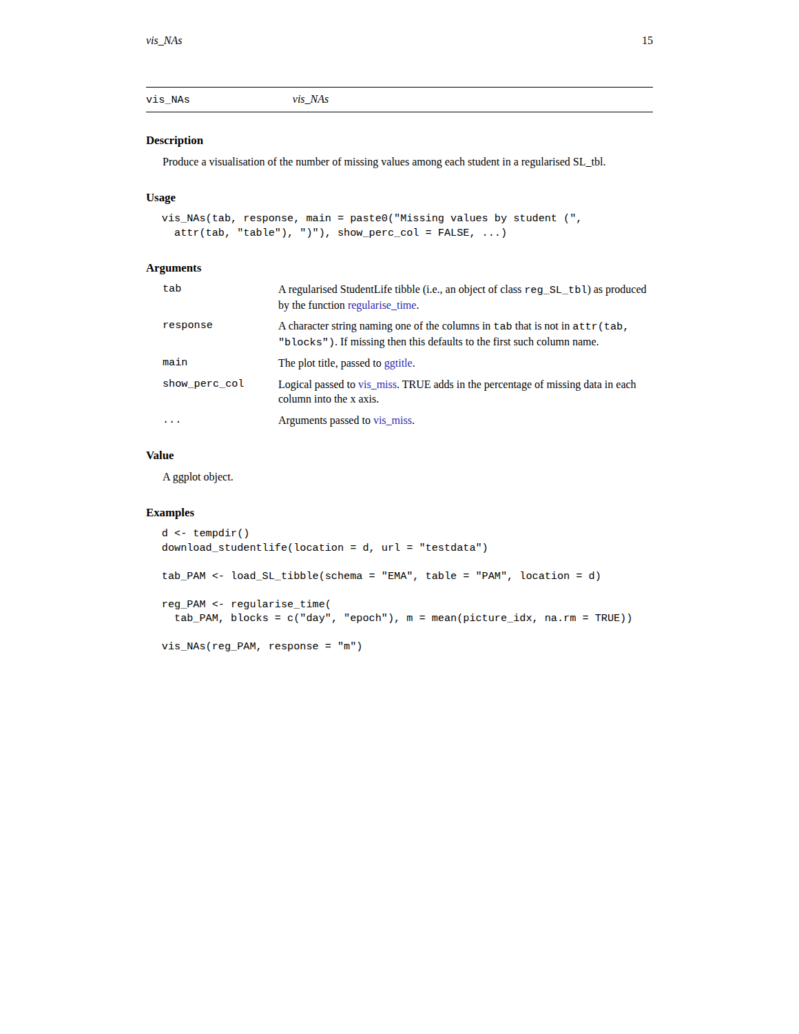vis_NAs 15
vis_NAs vis_NAs
Description
Produce a visualisation of the number of missing values among each student in a regularised SL_tbl.
Usage
vis_NAs(tab, response, main = paste0("Missing values by student (",
  attr(tab, "table"), ")"), show_perc_col = FALSE, ...)
Arguments
tab
A regularised StudentLife tibble (i.e., an object of class reg_SL_tbl) as produced by the function regularise_time.
response
A character string naming one of the columns in tab that is not in attr(tab, "blocks"). If missing then this defaults to the first such column name.
main
The plot title, passed to ggtitle.
show_perc_col
Logical passed to vis_miss. TRUE adds in the percentage of missing data in each column into the x axis.
...
Arguments passed to vis_miss.
Value
A ggplot object.
Examples
d <- tempdir()
download_studentlife(location = d, url = "testdata")

tab_PAM <- load_SL_tibble(schema = "EMA", table = "PAM", location = d)

reg_PAM <- regularise_time(
  tab_PAM, blocks = c("day", "epoch"), m = mean(picture_idx, na.rm = TRUE))

vis_NAs(reg_PAM, response = "m")